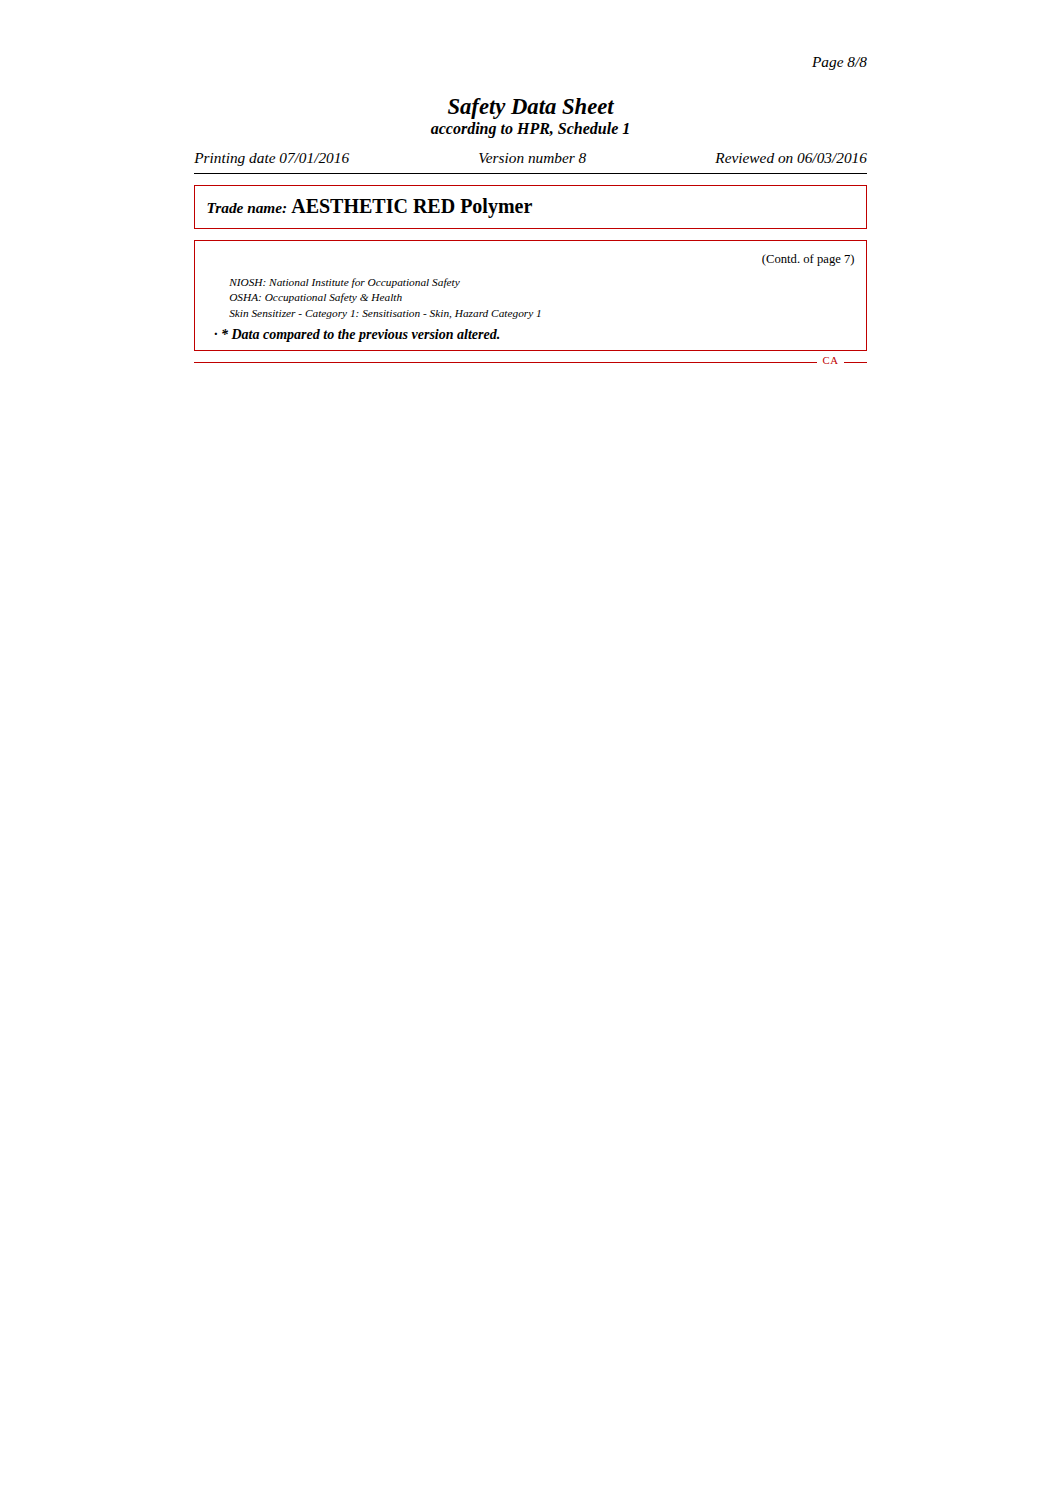Page 8/8
Safety Data Sheet
according to HPR, Schedule 1
Printing date 07/01/2016 Version number 8 Reviewed on 06/03/2016
Trade name: AESTHETIC RED Polymer
(Contd. of page 7)
NIOSH: National Institute for Occupational Safety
OSHA: Occupational Safety & Health
Skin Sensitizer - Category 1: Sensitisation - Skin, Hazard Category 1
· * Data compared to the previous version altered.
CA